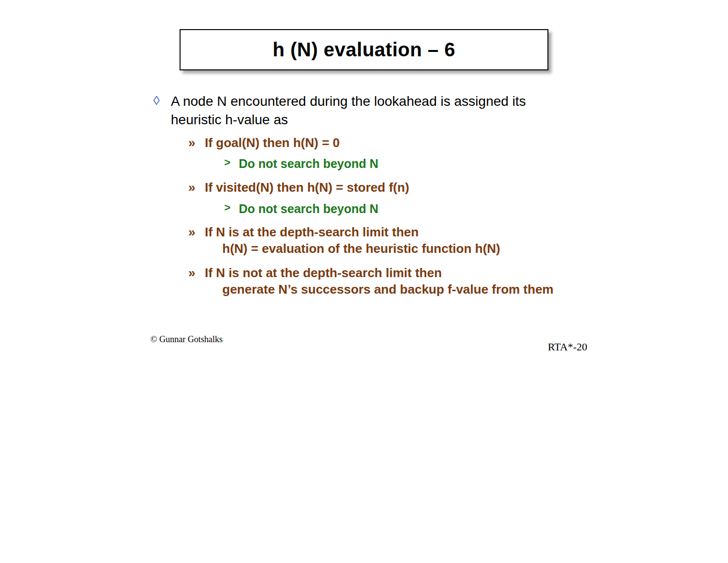h (N) evaluation – 6
A node N encountered during the lookahead is assigned its heuristic h-value as
If goal(N) then h(N) = 0
Do not search beyond N
If visited(N) then h(N) = stored f(n)
Do not search beyond N
If N is at the depth-search limit then
h(N) = evaluation of the heuristic function h(N)
If N is not at the depth-search limit then
generate N’s successors and backup f-value from them
© Gunnar Gotshalks
RTA*-20